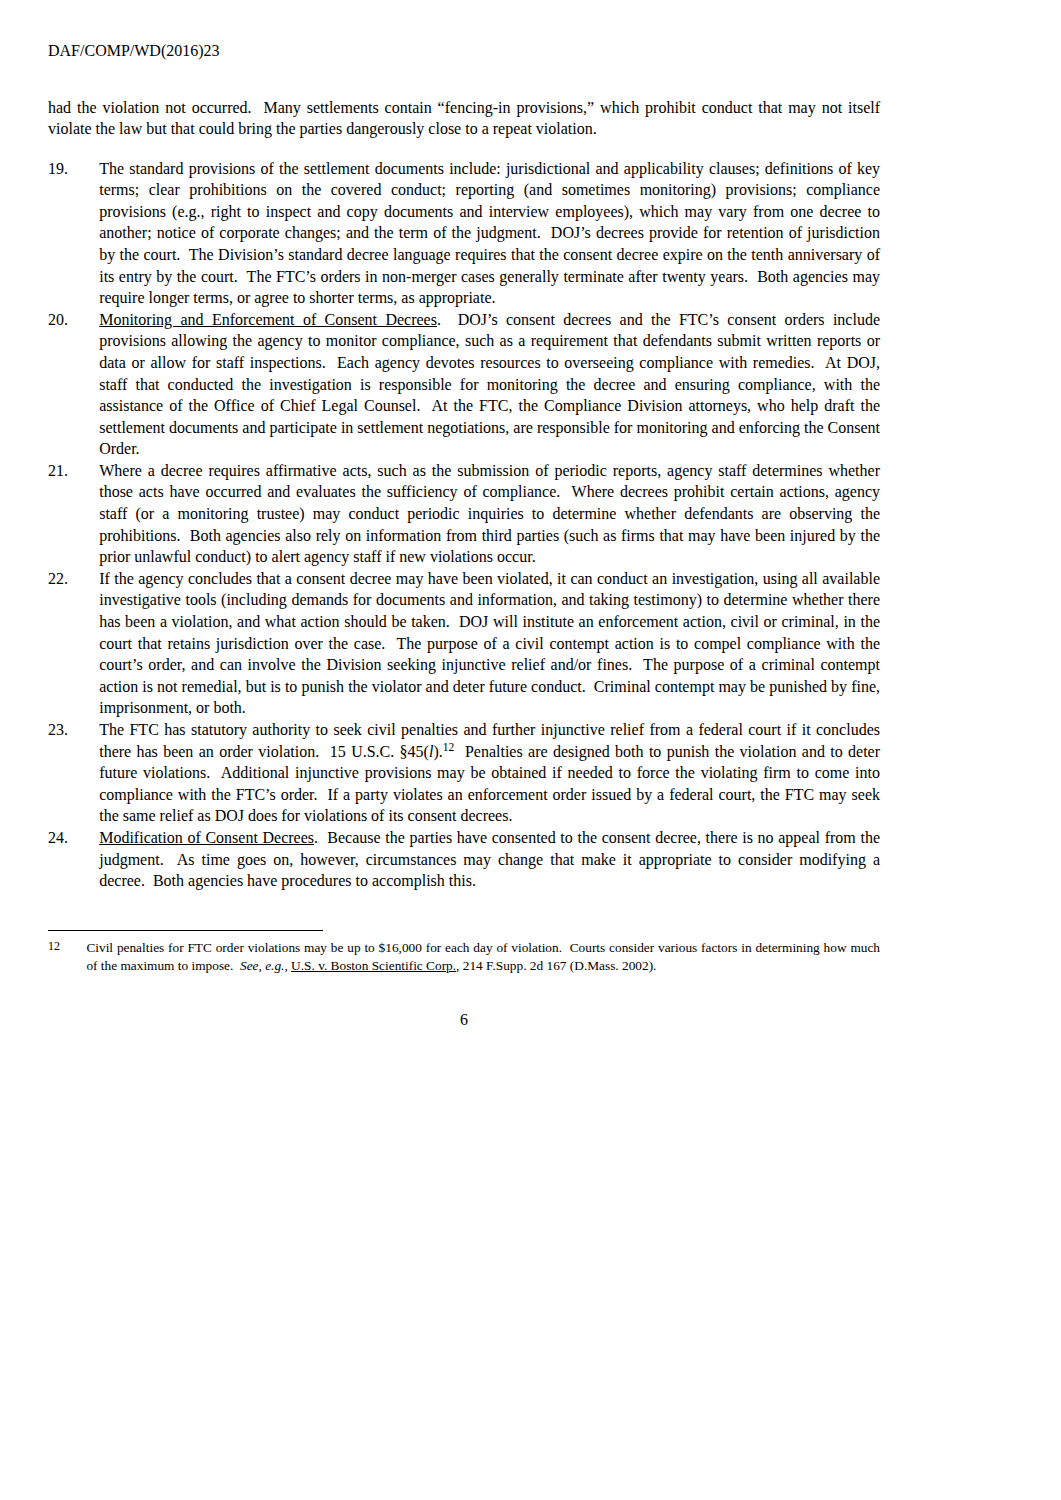DAF/COMP/WD(2016)23
had the violation not occurred. Many settlements contain “fencing-in provisions,” which prohibit conduct that may not itself violate the law but that could bring the parties dangerously close to a repeat violation.
19.
The standard provisions of the settlement documents include: jurisdictional and applicability clauses; definitions of key terms; clear prohibitions on the covered conduct; reporting (and sometimes monitoring) provisions; compliance provisions (e.g., right to inspect and copy documents and interview employees), which may vary from one decree to another; notice of corporate changes; and the term of the judgment. DOJ’s decrees provide for retention of jurisdiction by the court. The Division’s standard decree language requires that the consent decree expire on the tenth anniversary of its entry by the court. The FTC’s orders in non-merger cases generally terminate after twenty years. Both agencies may require longer terms, or agree to shorter terms, as appropriate.
20.
Monitoring and Enforcement of Consent Decrees. DOJ’s consent decrees and the FTC’s consent orders include provisions allowing the agency to monitor compliance, such as a requirement that defendants submit written reports or data or allow for staff inspections. Each agency devotes resources to overseeing compliance with remedies. At DOJ, staff that conducted the investigation is responsible for monitoring the decree and ensuring compliance, with the assistance of the Office of Chief Legal Counsel. At the FTC, the Compliance Division attorneys, who help draft the settlement documents and participate in settlement negotiations, are responsible for monitoring and enforcing the Consent Order.
21.
Where a decree requires affirmative acts, such as the submission of periodic reports, agency staff determines whether those acts have occurred and evaluates the sufficiency of compliance. Where decrees prohibit certain actions, agency staff (or a monitoring trustee) may conduct periodic inquiries to determine whether defendants are observing the prohibitions. Both agencies also rely on information from third parties (such as firms that may have been injured by the prior unlawful conduct) to alert agency staff if new violations occur.
22.
If the agency concludes that a consent decree may have been violated, it can conduct an investigation, using all available investigative tools (including demands for documents and information, and taking testimony) to determine whether there has been a violation, and what action should be taken. DOJ will institute an enforcement action, civil or criminal, in the court that retains jurisdiction over the case. The purpose of a civil contempt action is to compel compliance with the court’s order, and can involve the Division seeking injunctive relief and/or fines. The purpose of a criminal contempt action is not remedial, but is to punish the violator and deter future conduct. Criminal contempt may be punished by fine, imprisonment, or both.
23.
The FTC has statutory authority to seek civil penalties and further injunctive relief from a federal court if it concludes there has been an order violation. 15 U.S.C. §45(l).12 Penalties are designed both to punish the violation and to deter future violations. Additional injunctive provisions may be obtained if needed to force the violating firm to come into compliance with the FTC’s order. If a party violates an enforcement order issued by a federal court, the FTC may seek the same relief as DOJ does for violations of its consent decrees.
24.
Modification of Consent Decrees. Because the parties have consented to the consent decree, there is no appeal from the judgment. As time goes on, however, circumstances may change that make it appropriate to consider modifying a decree. Both agencies have procedures to accomplish this.
12
Civil penalties for FTC order violations may be up to $16,000 for each day of violation. Courts consider various factors in determining how much of the maximum to impose. See, e.g., U.S. v. Boston Scientific Corp., 214 F.Supp. 2d 167 (D.Mass. 2002).
6